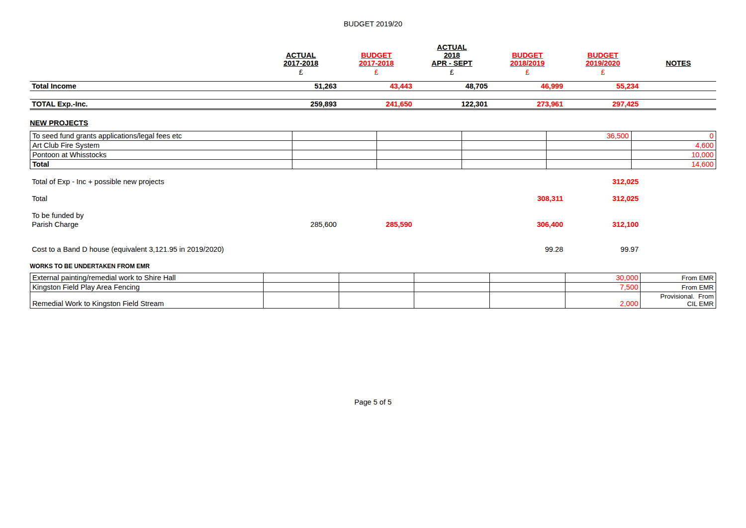BUDGET 2019/20
| | ACTUAL 2017-2018 | BUDGET 2017-2018 | ACTUAL 2018 APR - SEPT | BUDGET 2018/2019 | BUDGET 2019/2020 | NOTES |
| | £ | £ | £ | £ | £ | |
| Total Income | 51,263 | 43,443 | 48,705 | 46,999 | 55,234 | |
| TOTAL Exp.-Inc. | 259,893 | 241,650 | 122,301 | 273,961 | 297,425 | |
NEW PROJECTS
| To seed fund grants applications/legal fees etc | | | | 36,500 | 0 |
| Art Club Fire System | | | | | 4,600 |
| Pontoon at Whisstocks | | | | | 10,000 |
| Total | | | | | 14,600 |
| Total of Exp - Inc + possible new projects | | | | | 312,025 | |
| Total | | | | 308,311 | 312,025 | |
| To be funded by | | | | | | |
| Parish Charge | 285,600 | 285,590 | | 306,400 | 312,100 | |
| Cost to a Band D house (equivalent 3,121.95 in 2019/2020) | | | | 99.28 | 99.97 | |
WORKS TO BE UNDERTAKEN FROM EMR
| External painting/remedial work to Shire Hall | | | | | 30,000 | From EMR |
| Kingston Field Play Area Fencing | | | | | 7,500 | From EMR |
| Remedial Work to Kingston Field Stream | | | | | 2,000 | Provisional. From CIL EMR |
Page 5 of 5